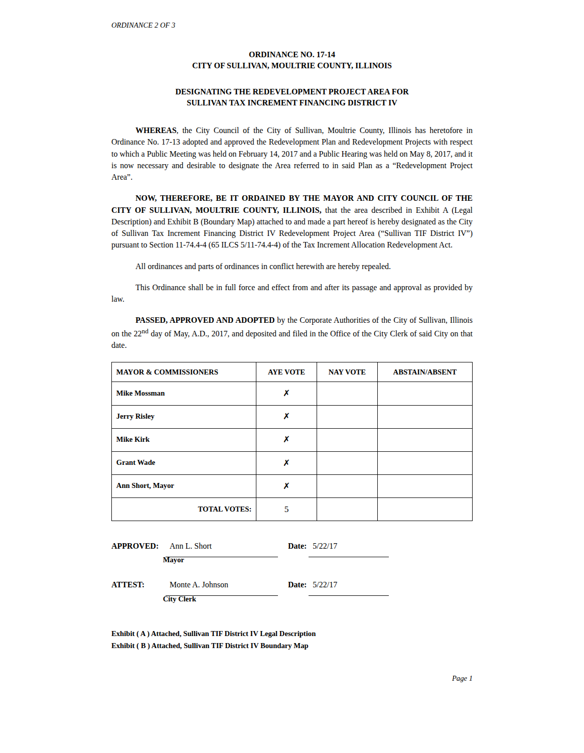ORDINANCE 2 OF 3
Ordinance No. 17-14
City of Sullivan, Moultrie County, Illinois
Designating the Redevelopment Project Area for
Sullivan Tax Increment Financing District IV
WHEREAS, the City Council of the City of Sullivan, Moultrie County, Illinois has heretofore in Ordinance No. 17-13 adopted and approved the Redevelopment Plan and Redevelopment Projects with respect to which a Public Meeting was held on February 14, 2017 and a Public Hearing was held on May 8, 2017, and it is now necessary and desirable to designate the Area referred to in said Plan as a “Redevelopment Project Area”.
NOW, THEREFORE, BE IT ORDAINED BY THE MAYOR AND CITY COUNCIL OF THE CITY OF SULLIVAN, MOULTRIE COUNTY, ILLINOIS, that the area described in Exhibit A (Legal Description) and Exhibit B (Boundary Map) attached to and made a part hereof is hereby designated as the City of Sullivan Tax Increment Financing District IV Redevelopment Project Area (“Sullivan TIF District IV”) pursuant to Section 11-74.4-4 (65 ILCS 5/11-74.4-4) of the Tax Increment Allocation Redevelopment Act.
All ordinances and parts of ordinances in conflict herewith are hereby repealed.
This Ordinance shall be in full force and effect from and after its passage and approval as provided by law.
PASSED, APPROVED AND ADOPTED by the Corporate Authorities of the City of Sullivan, Illinois on the 22nd day of May, A.D., 2017, and deposited and filed in the Office of the City Clerk of said City on that date.
| MAYOR & COMMISSIONERS | AYE VOTE | NAY VOTE | ABSTAIN/ABSENT |
| --- | --- | --- | --- |
| Mike Mossman | ✗ | | |
| Jerry Risley | ✗ | | |
| Mike Kirk | ✗ | | |
| Grant Wade | ✗ | | |
| Ann Short, Mayor | ✗ | | |
| TOTAL VOTES: | 5 | | |
APPROVED: Ann L. Short Date: 5/22/17 Mayor ATTEST: Monte A. Johnson Date: 5/22/17 City Clerk
Exhibit ( A ) Attached, Sullivan TIF District IV Legal Description
Exhibit ( B ) Attached, Sullivan TIF District IV Boundary Map
Page 1